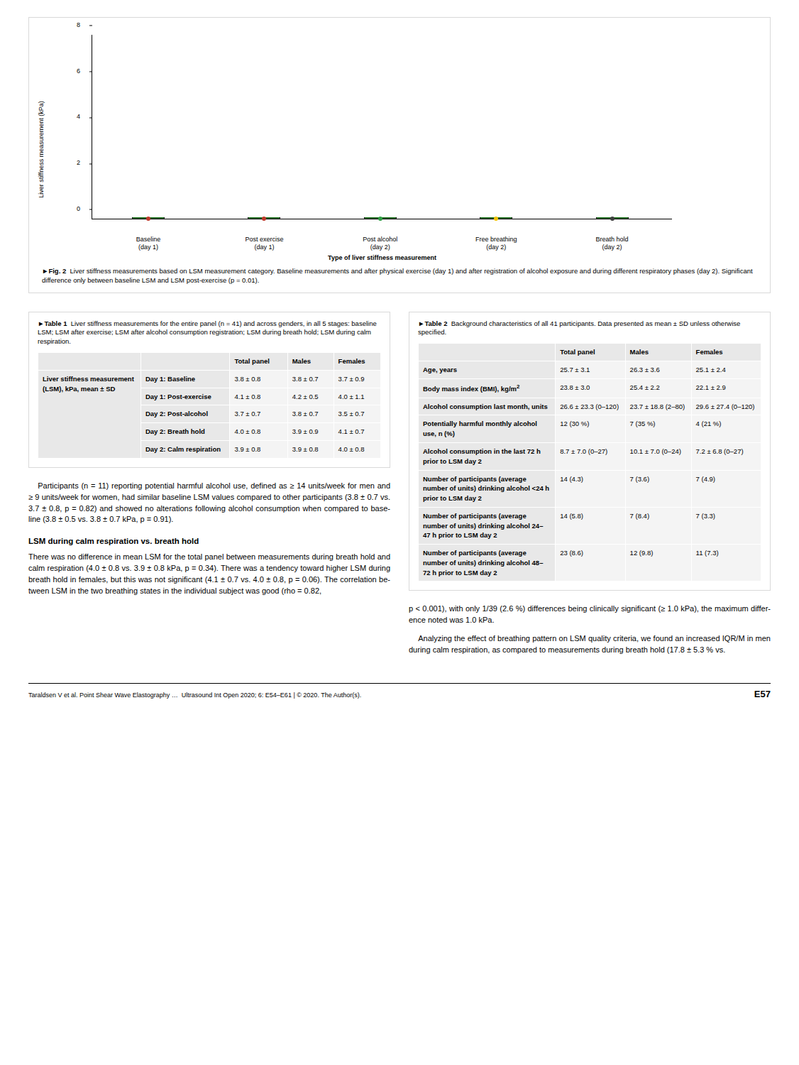Liver stiffness measurement (kPa)
0
2
4
6
8
Baseline
(day 1)
Post exercise
(day 1)
Post alcohol
(day 2)
Free breathing
(day 2)
Breath hold
(day 2)
Type of liver stiffness measurement
►Fig. 2 Liver stiffness measurements based on LSM measurement category. Baseline measurements and after physical exercise (day 1) and after registration of alcohol exposure and during different respiratory phases (day 2). Significant difference only between baseline LSM and LSM post-exercise (p = 0.01).
►Table 1 Liver stiffness measurements for the entire panel (n = 41) and across genders, in all 5 stages: baseline LSM; LSM after exercise; LSM after alcohol consumption registration; LSM during breath hold; LSM during calm respiration.
| | | Total panel | Males | Females |
| --- | --- | --- | --- | --- |
| Liver stiffness measurement (LSM), kPa, mean ± SD | Day 1: Baseline | 3.8 ± 0.8 | 3.8 ± 0.7 | 3.7 ± 0.9 |
| Day 1: Post-exercise | 4.1 ± 0.8 | 4.2 ± 0.5 | 4.0 ± 1.1 |
| Day 2: Post-alcohol | 3.7 ± 0.7 | 3.8 ± 0.7 | 3.5 ± 0.7 |
| Day 2: Breath hold | 4.0 ± 0.8 | 3.9 ± 0.9 | 4.1 ± 0.7 |
| Day 2: Calm respiration | 3.9 ± 0.8 | 3.9 ± 0.8 | 4.0 ± 0.8 |
Participants (n = 11) reporting potential harmful alcohol use, defined as ≥ 14 units/week for men and ≥ 9 units/week for women, had similar baseline LSM values compared to other participants (3.8 ± 0.7 vs. 3.7 ± 0.8, p = 0.82) and showed no alterations following alcohol consumption when compared to baseline (3.8 ± 0.5 vs. 3.8 ± 0.7 kPa, p = 0.91).
LSM during calm respiration vs. breath hold
There was no difference in mean LSM for the total panel between measurements during breath hold and calm respiration (4.0 ± 0.8 vs. 3.9 ± 0.8 kPa, p = 0.34). There was a tendency toward higher LSM during breath hold in females, but this was not significant (4.1 ± 0.7 vs. 4.0 ± 0.8, p = 0.06). The correlation between LSM in the two breathing states in the individual subject was good (rho = 0.82,
►Table 2 Background characteristics of all 41 participants. Data presented as mean ± SD unless otherwise specified.
| | Total panel | Males | Females |
| --- | --- | --- | --- |
| Age, years | 25.7 ± 3.1 | 26.3 ± 3.6 | 25.1 ± 2.4 |
| Body mass index (BMI), kg/m 2 | 23.8 ± 3.0 | 25.4 ± 2.2 | 22.1 ± 2.9 |
| Alcohol consumption last month, units | 26.6 ± 23.3 (0–120) | 23.7 ± 18.8 (2–80) | 29.6 ± 27.4 (0–120) |
| Potentially harmful monthly alcohol use, n (%) | 12 (30 %) | 7 (35 %) | 4 (21 %) |
| Alcohol consumption in the last 72 h prior to LSM day 2 | 8.7 ± 7.0 (0–27) | 10.1 ± 7.0 (0–24) | 7.2 ± 6.8 (0–27) |
| Number of participants (average number of units) drinking alcohol <24 h prior to LSM day 2 | 14 (4.3) | 7 (3.6) | 7 (4.9) |
| Number of participants (average number of units) drinking alcohol 24–47 h prior to LSM day 2 | 14 (5.8) | 7 (8.4) | 7 (3.3) |
| Number of participants (average number of units) drinking alcohol 48–72 h prior to LSM day 2 | 23 (8.6) | 12 (9.8) | 11 (7.3) |
p < 0.001), with only 1/39 (2.6 %) differences being clinically significant (≥ 1.0 kPa), the maximum difference noted was 1.0 kPa.
Analyzing the effect of breathing pattern on LSM quality criteria, we found an increased IQR/M in men during calm respiration, as compared to measurements during breath hold (17.8 ± 5.3 % vs.
Taraldsen V et al. Point Shear Wave Elastography … Ultrasound Int Open 2020; 6: E54–E61 | © 2020. The Author(s).
E57